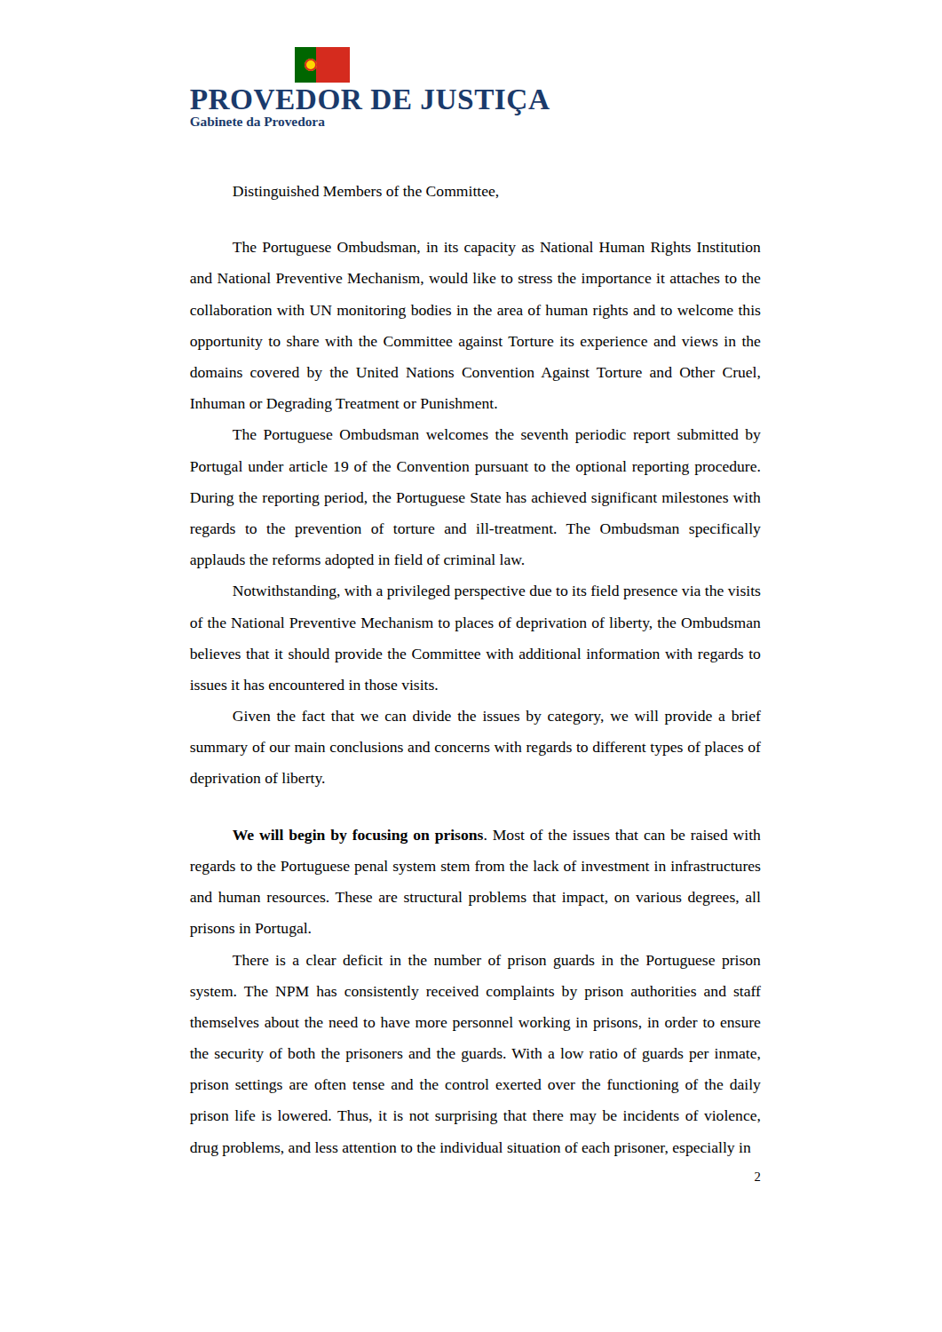PROVEDOR DE JUSTIÇA
Gabinete da Provedora
Distinguished Members of the Committee,
The Portuguese Ombudsman, in its capacity as National Human Rights Institution and National Preventive Mechanism, would like to stress the importance it attaches to the collaboration with UN monitoring bodies in the area of human rights and to welcome this opportunity to share with the Committee against Torture its experience and views in the domains covered by the United Nations Convention Against Torture and Other Cruel, Inhuman or Degrading Treatment or Punishment.
The Portuguese Ombudsman welcomes the seventh periodic report submitted by Portugal under article 19 of the Convention pursuant to the optional reporting procedure. During the reporting period, the Portuguese State has achieved significant milestones with regards to the prevention of torture and ill-treatment. The Ombudsman specifically applauds the reforms adopted in field of criminal law.
Notwithstanding, with a privileged perspective due to its field presence via the visits of the National Preventive Mechanism to places of deprivation of liberty, the Ombudsman believes that it should provide the Committee with additional information with regards to issues it has encountered in those visits.
Given the fact that we can divide the issues by category, we will provide a brief summary of our main conclusions and concerns with regards to different types of places of deprivation of liberty.
We will begin by focusing on prisons. Most of the issues that can be raised with regards to the Portuguese penal system stem from the lack of investment in infrastructures and human resources. These are structural problems that impact, on various degrees, all prisons in Portugal.
There is a clear deficit in the number of prison guards in the Portuguese prison system. The NPM has consistently received complaints by prison authorities and staff themselves about the need to have more personnel working in prisons, in order to ensure the security of both the prisoners and the guards. With a low ratio of guards per inmate, prison settings are often tense and the control exerted over the functioning of the daily prison life is lowered. Thus, it is not surprising that there may be incidents of violence, drug problems, and less attention to the individual situation of each prisoner, especially in
2